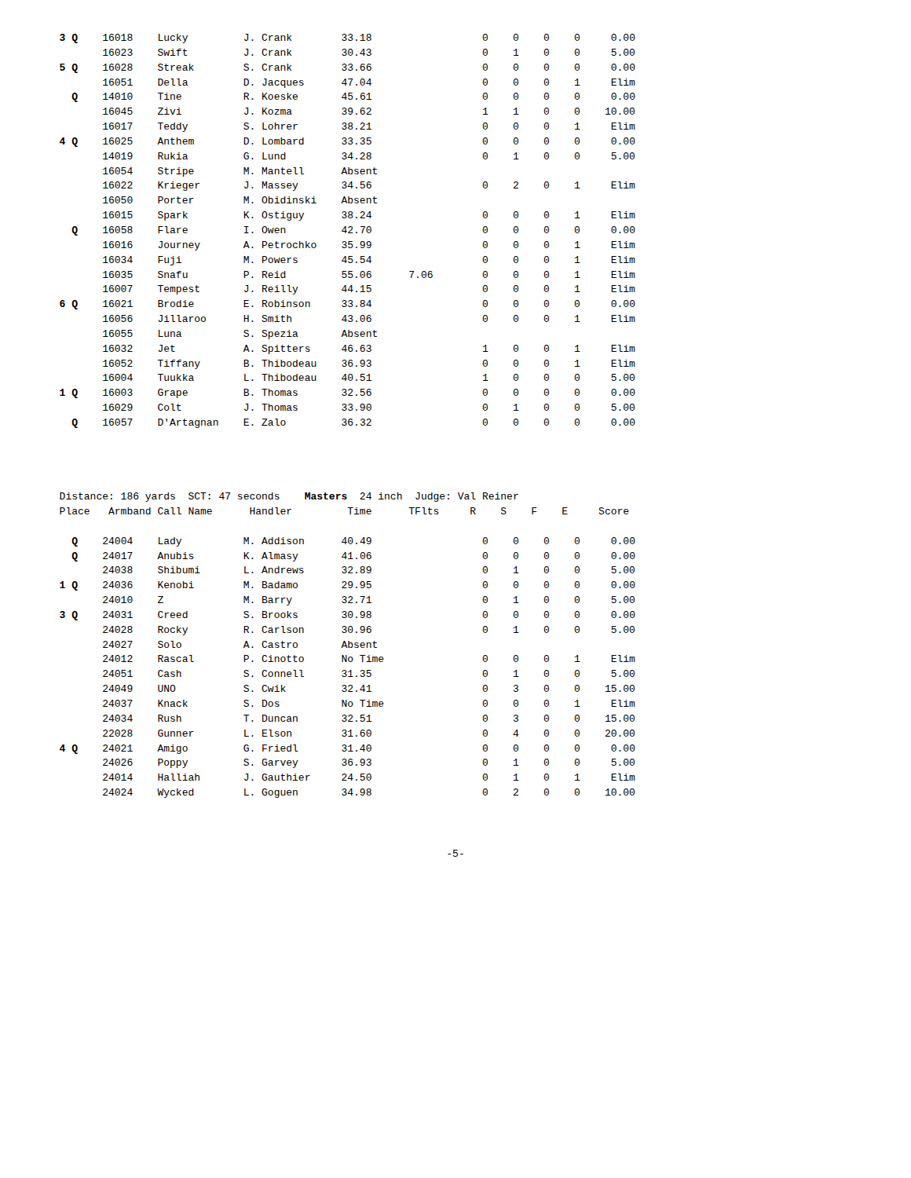3 Q    16018    Lucky         J. Crank        33.18                  0    0    0    0     0.00
         16023    Swift         J. Crank        30.43                  0    1    0    0     5.00
  5 Q    16028    Streak        S. Crank        33.66                  0    0    0    0     0.00
         16051    Della         D. Jacques      47.04                  0    0    0    1     Elim
    Q    14010    Tine          R. Koeske       45.61                  0    0    0    0     0.00
         16045    Zivi          J. Kozma        39.62                  1    1    0    0    10.00
         16017    Teddy         S. Lohrer       38.21                  0    0    0    1     Elim
  4 Q    16025    Anthem        D. Lombard      33.35                  0    0    0    0     0.00
         14019    Rukia         G. Lund         34.28                  0    1    0    0     5.00
         16054    Stripe        M. Mantell      Absent
         16022    Krieger       J. Massey       34.56                  0    2    0    1     Elim
         16050    Porter        M. Obidinski    Absent
         16015    Spark         K. Ostiguy      38.24                  0    0    0    1     Elim
    Q    16058    Flare         I. Owen         42.70                  0    0    0    0     0.00
         16016    Journey       A. Petrochko    35.99                  0    0    0    1     Elim
         16034    Fuji          M. Powers       45.54                  0    0    0    1     Elim
         16035    Snafu         P. Reid         55.06      7.06        0    0    0    1     Elim
         16007    Tempest       J. Reilly       44.15                  0    0    0    1     Elim
  6 Q    16021    Brodie        E. Robinson     33.84                  0    0    0    0     0.00
         16056    Jillaroo      H. Smith        43.06                  0    0    0    1     Elim
         16055    Luna          S. Spezia       Absent
         16032    Jet           A. Spitters     46.63                  1    0    0    1     Elim
         16052    Tiffany       B. Thibodeau    36.93                  0    0    0    1     Elim
         16004    Tuukka        L. Thibodeau    40.51                  1    0    0    0     5.00
  1 Q    16003    Grape         B. Thomas       32.56                  0    0    0    0     0.00
         16029    Colt          J. Thomas       33.90                  0    1    0    0     5.00
    Q    16057    D'Artagnan    E. Zalo         36.32                  0    0    0    0     0.00




  Distance: 186 yards  SCT: 47 seconds    Masters  24 inch  Judge: Val Reiner
  Place   Armband Call Name      Handler         Time      TFlts     R    S    F    E     Score

    Q    24004    Lady          M. Addison      40.49                  0    0    0    0     0.00
    Q    24017    Anubis        K. Almasy       41.06                  0    0    0    0     0.00
         24038    Shibumi       L. Andrews      32.89                  0    1    0    0     5.00
  1 Q    24036    Kenobi        M. Badamo       29.95                  0    0    0    0     0.00
         24010    Z             M. Barry        32.71                  0    1    0    0     5.00
  3 Q    24031    Creed         S. Brooks       30.98                  0    0    0    0     0.00
         24028    Rocky         R. Carlson      30.96                  0    1    0    0     5.00
         24027    Solo          A. Castro       Absent
         24012    Rascal        P. Cinotto      No Time                0    0    0    1     Elim
         24051    Cash          S. Connell      31.35                  0    1    0    0     5.00
         24049    UNO           S. Cwik         32.41                  0    3    0    0    15.00
         24037    Knack         S. Dos          No Time                0    0    0    1     Elim
         24034    Rush          T. Duncan       32.51                  0    3    0    0    15.00
         22028    Gunner        L. Elson        31.60                  0    4    0    0    20.00
  4 Q    24021    Amigo         G. Friedl       31.40                  0    0    0    0     0.00
         24026    Poppy         S. Garvey       36.93                  0    1    0    0     5.00
         24014    Halliah       J. Gauthier     24.50                  0    1    0    1     Elim
         24024    Wycked        L. Goguen       34.98                  0    2    0    0    10.00
-5-